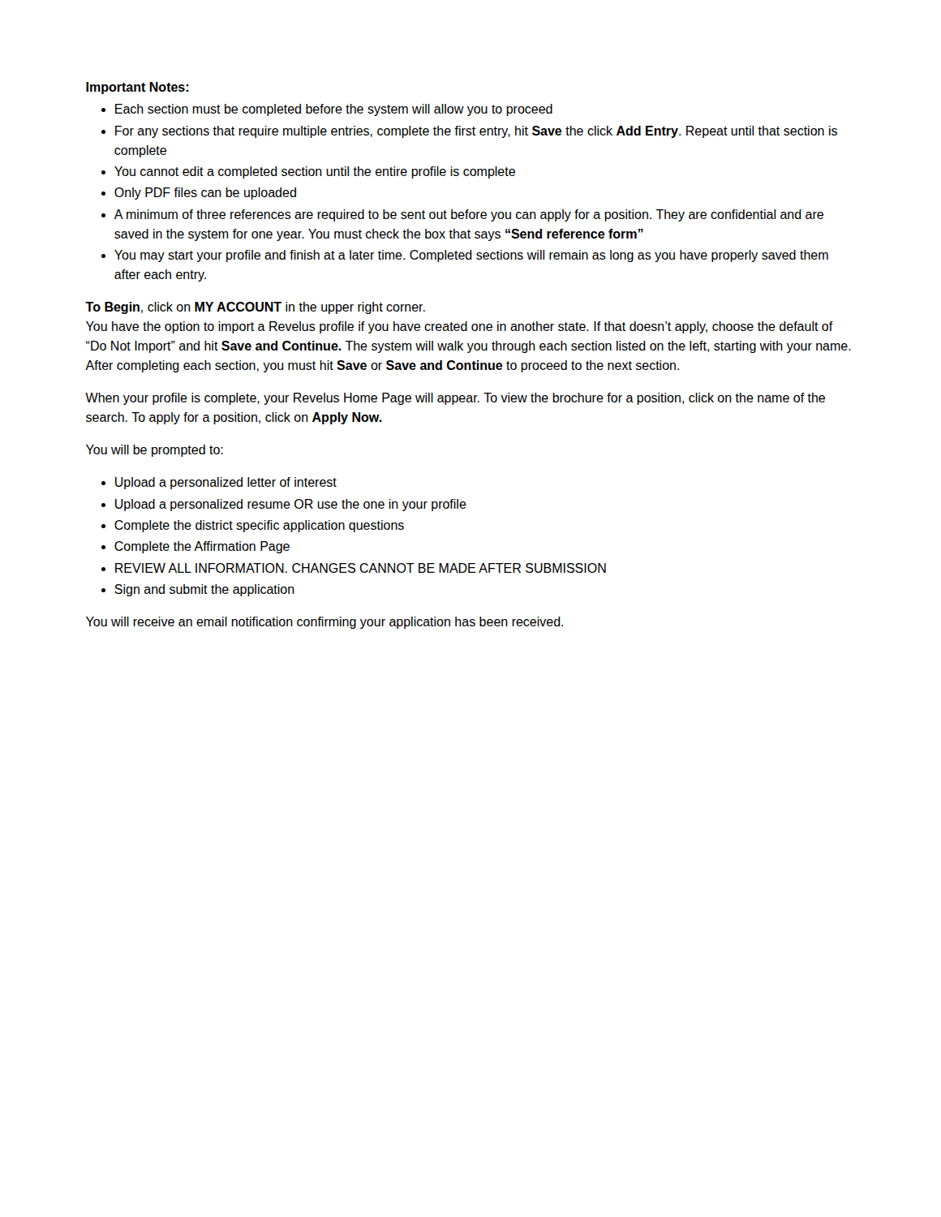Important Notes:
Each section must be completed before the system will allow you to proceed
For any sections that require multiple entries, complete the first entry, hit Save the click Add Entry. Repeat until that section is complete
You cannot edit a completed section until the entire profile is complete
Only PDF files can be uploaded
A minimum of three references are required to be sent out before you can apply for a position. They are confidential and are saved in the system for one year. You must check the box that says “Send reference form”
You may start your profile and finish at a later time. Completed sections will remain as long as you have properly saved them after each entry.
To Begin, click on MY ACCOUNT in the upper right corner.
You have the option to import a Revelus profile if you have created one in another state. If that doesn’t apply, choose the default of “Do Not Import” and hit Save and Continue. The system will walk you through each section listed on the left, starting with your name. After completing each section, you must hit Save or Save and Continue to proceed to the next section.
When your profile is complete, your Revelus Home Page will appear. To view the brochure for a position, click on the name of the search. To apply for a position, click on Apply Now.
You will be prompted to:
Upload a personalized letter of interest
Upload a personalized resume OR use the one in your profile
Complete the district specific application questions
Complete the Affirmation Page
REVIEW ALL INFORMATION. CHANGES CANNOT BE MADE AFTER SUBMISSION
Sign and submit the application
You will receive an email notification confirming your application has been received.